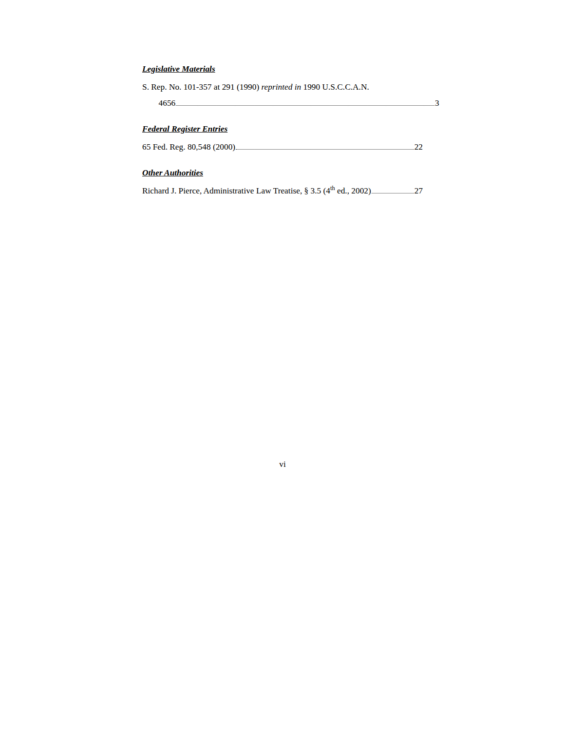Legislative Materials
S. Rep. No. 101-357 at 291 (1990) reprinted in 1990 U.S.C.C.A.N.
4656 3
Federal Register Entries
65 Fed. Reg. 80,548 (2000) 22
Other Authorities
Richard J. Pierce, Administrative Law Treatise, § 3.5 (4th ed., 2002) 27
vi